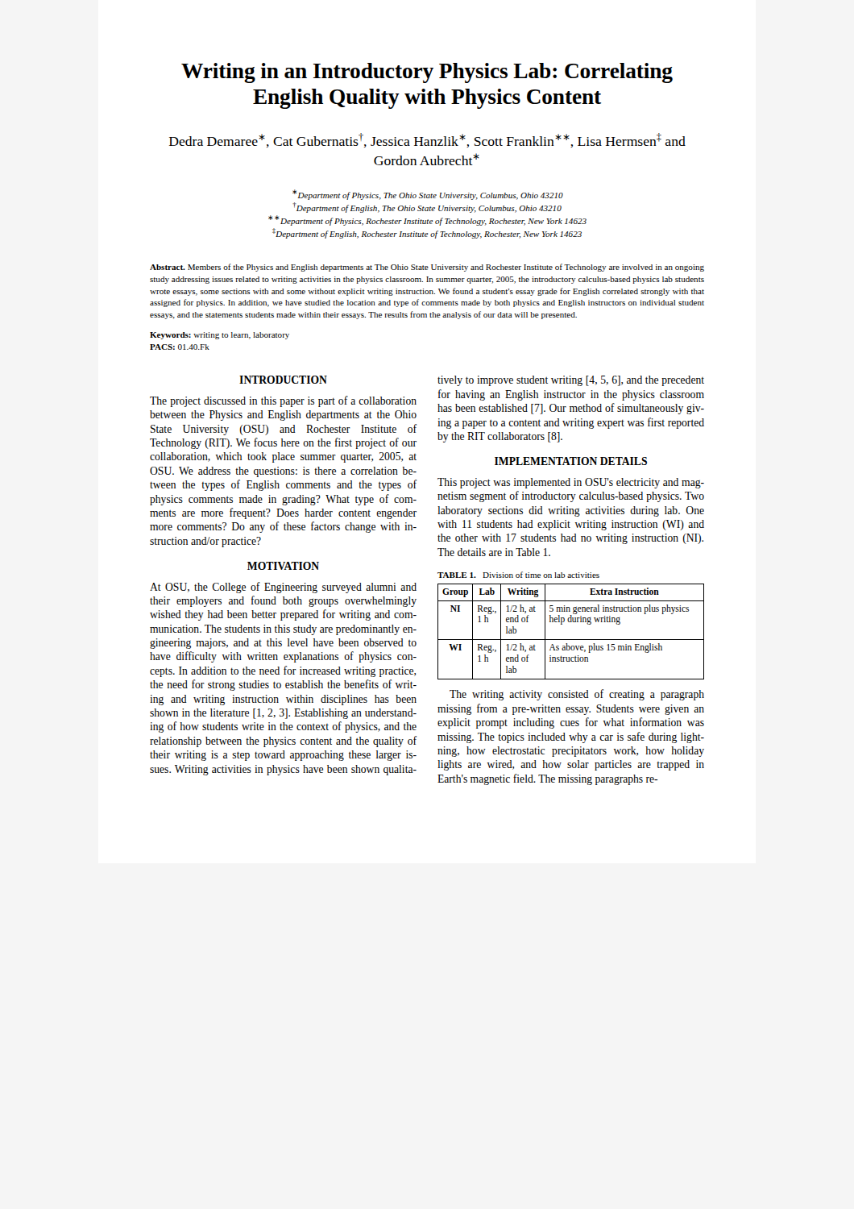Writing in an Introductory Physics Lab: Correlating English Quality with Physics Content
Dedra Demaree∗, Cat Gubernatis†, Jessica Hanzlik∗, Scott Franklin∗∗, Lisa Hermsen‡ and Gordon Aubrecht∗
∗Department of Physics, The Ohio State University, Columbus, Ohio 43210
†Department of English, The Ohio State University, Columbus, Ohio 43210
∗∗Department of Physics, Rochester Institute of Technology, Rochester, New York 14623
‡Department of English, Rochester Institute of Technology, Rochester, New York 14623
Abstract. Members of the Physics and English departments at The Ohio State University and Rochester Institute of Technology are involved in an ongoing study addressing issues related to writing activities in the physics classroom. In summer quarter, 2005, the introductory calculus-based physics lab students wrote essays, some sections with and some without explicit writing instruction. We found a student's essay grade for English correlated strongly with that assigned for physics. In addition, we have studied the location and type of comments made by both physics and English instructors on individual student essays, and the statements students made within their essays. The results from the analysis of our data will be presented.
Keywords: writing to learn, laboratory
PACS: 01.40.Fk
Introduction
The project discussed in this paper is part of a collaboration between the Physics and English departments at the Ohio State University (OSU) and Rochester Institute of Technology (RIT). We focus here on the first project of our collaboration, which took place summer quarter, 2005, at OSU. We address the questions: is there a correlation between the types of English comments and the types of physics comments made in grading? What type of comments are more frequent? Does harder content engender more comments? Do any of these factors change with instruction and/or practice?
Motivation
At OSU, the College of Engineering surveyed alumni and their employers and found both groups overwhelmingly wished they had been better prepared for writing and communication. The students in this study are predominantly engineering majors, and at this level have been observed to have difficulty with written explanations of physics concepts. In addition to the need for increased writing practice, the need for strong studies to establish the benefits of writing and writing instruction within disciplines has been shown in the literature [1, 2, 3]. Establishing an understanding of how students write in the context of physics, and the relationship between the physics content and the quality of their writing is a step toward approaching these larger issues. Writing activities in physics have been shown qualitatively to improve student writing [4, 5, 6], and the precedent for having an English instructor in the physics classroom has been established [7]. Our method of simultaneously giving a paper to a content and writing expert was first reported by the RIT collaborators [8].
Implementation Details
This project was implemented in OSU's electricity and magnetism segment of introductory calculus-based physics. Two laboratory sections did writing activities during lab. One with 11 students had explicit writing instruction (WI) and the other with 17 students had no writing instruction (NI). The details are in Table 1.
TABLE 1. Division of time on lab activities
| Group | Lab | Writing | Extra Instruction |
| --- | --- | --- | --- |
| NI | Reg., 1 h | 1/2 h, at end of lab | 5 min general instruction plus physics help during writing |
| WI | Reg., 1 h | 1/2 h, at end of lab | As above, plus 15 min English instruction |
The writing activity consisted of creating a paragraph missing from a pre-written essay. Students were given an explicit prompt including cues for what information was missing. The topics included why a car is safe during lightning, how electrostatic precipitators work, how holiday lights are wired, and how solar particles are trapped in Earth's magnetic field. The missing paragraphs re-